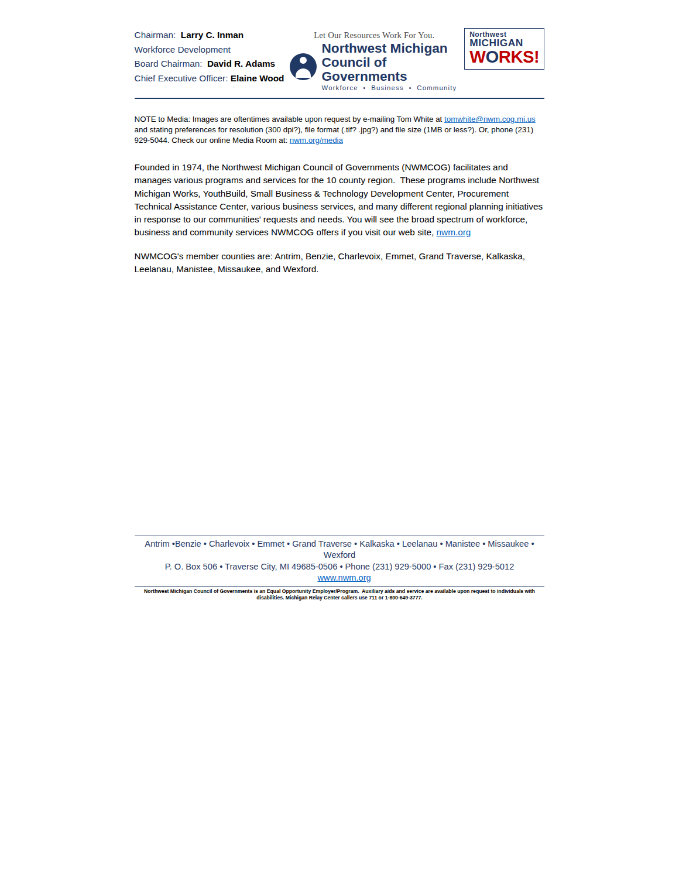Chairman: Larry C. Inman
Workforce Development
Board Chairman: David R. Adams
Chief Executive Officer: Elaine Wood
Let Our Resources Work For You.
Northwest Michigan Council of Governments Workforce • Business • Community
Northwest MICHIGAN WORKS!
NOTE to Media: Images are oftentimes available upon request by e-mailing Tom White at tomwhite@nwm.cog.mi.us and stating preferences for resolution (300 dpi?), file format (.tif? .jpg?) and file size (1MB or less?). Or, phone (231) 929-5044. Check our online Media Room at: nwm.org/media
Founded in 1974, the Northwest Michigan Council of Governments (NWMCOG) facilitates and manages various programs and services for the 10 county region. These programs include Northwest Michigan Works, YouthBuild, Small Business & Technology Development Center, Procurement Technical Assistance Center, various business services, and many different regional planning initiatives in response to our communities’ requests and needs. You will see the broad spectrum of workforce, business and community services NWMCOG offers if you visit our web site, nwm.org
NWMCOG's member counties are: Antrim, Benzie, Charlevoix, Emmet, Grand Traverse, Kalkaska, Leelanau, Manistee, Missaukee, and Wexford.
Antrim •Benzie • Charlevoix • Emmet • Grand Traverse • Kalkaska • Leelanau • Manistee • Missaukee • Wexford
P. O. Box 506 • Traverse City, MI 49685-0506 • Phone (231) 929-5000 • Fax (231) 929-5012 www.nwm.org
Northwest Michigan Council of Governments is an Equal Opportunity Employer/Program. Auxiliary aids and service are available upon request to individuals with disabilities. Michigan Relay Center callers use 711 or 1-800-649-3777.